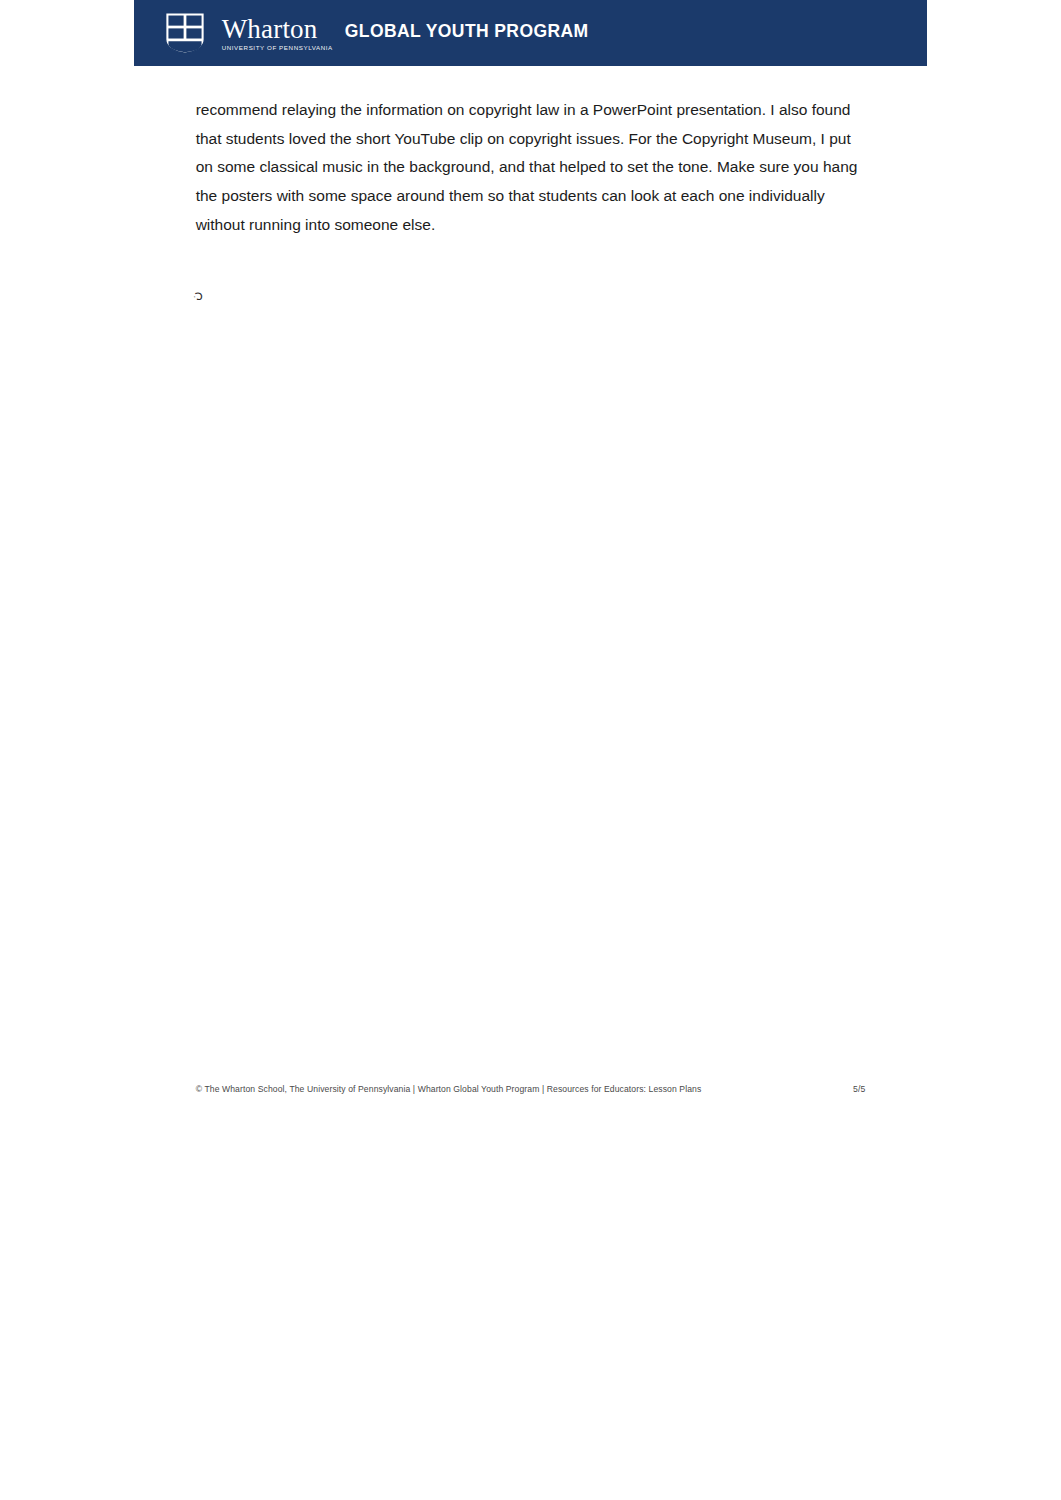Wharton University of Pennsylvania Global Youth Program
recommend relaying the information on copyright law in a PowerPoint presentation. I also found that students loved the short YouTube clip on copyright issues. For the Copyright Museum, I put on some classical music in the background, and that helped to set the tone. Make sure you hang the posters with some space around them so that students can look at each one individually without running into someone else.
ن
© The Wharton School, The University of Pennsylvania | Wharton Global Youth Program | Resources for Educators: Lesson Plans
5/5